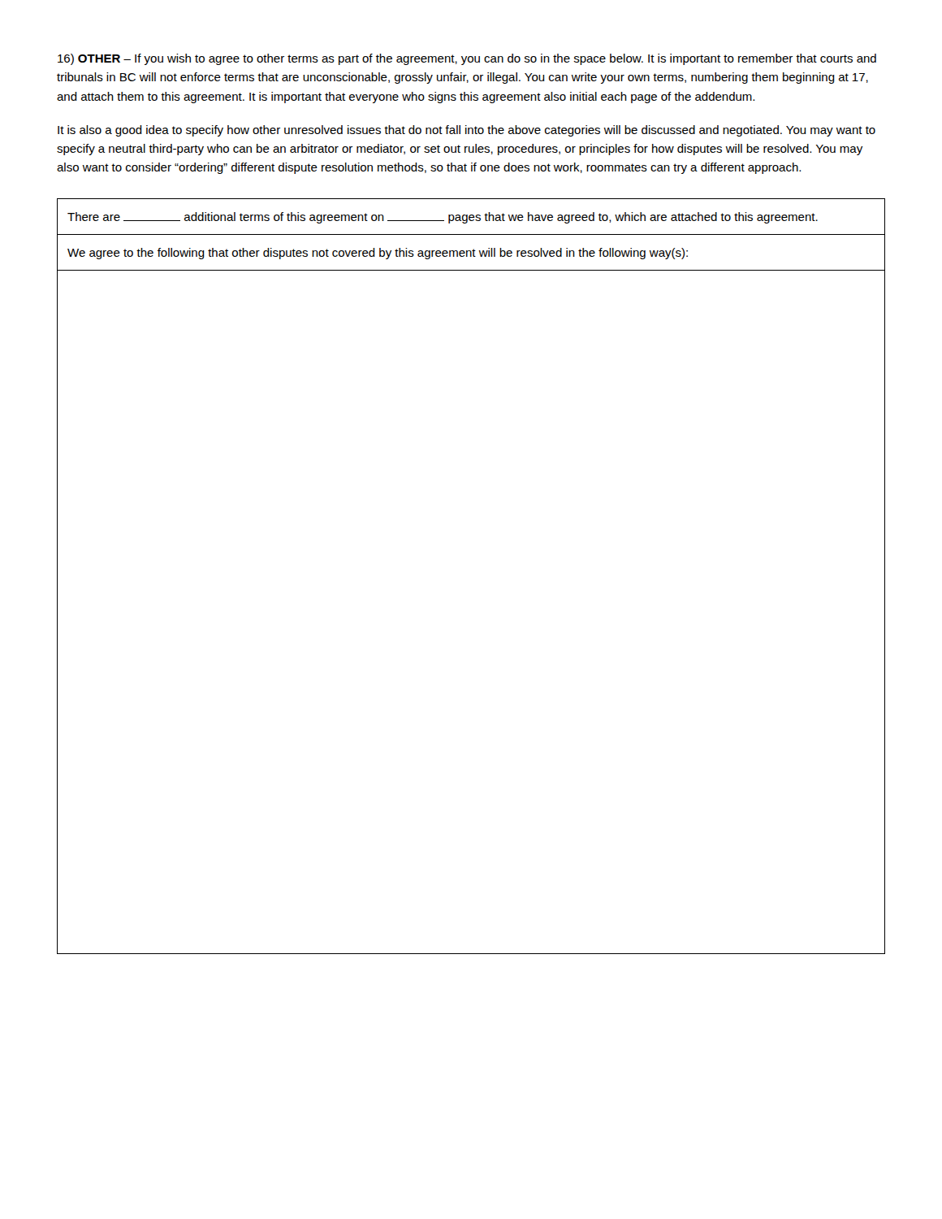16) OTHER – If you wish to agree to other terms as part of the agreement, you can do so in the space below. It is important to remember that courts and tribunals in BC will not enforce terms that are unconscionable, grossly unfair, or illegal. You can write your own terms, numbering them beginning at 17, and attach them to this agreement. It is important that everyone who signs this agreement also initial each page of the addendum.
It is also a good idea to specify how other unresolved issues that do not fall into the above categories will be discussed and negotiated. You may want to specify a neutral third-party who can be an arbitrator or mediator, or set out rules, procedures, or principles for how disputes will be resolved. You may also want to consider “ordering” different dispute resolution methods, so that if one does not work, roommates can try a different approach.
There are additional terms of this agreement on pages that we have agreed to, which are attached to this agreement.
We agree to the following that other disputes not covered by this agreement will be resolved in the following way(s):